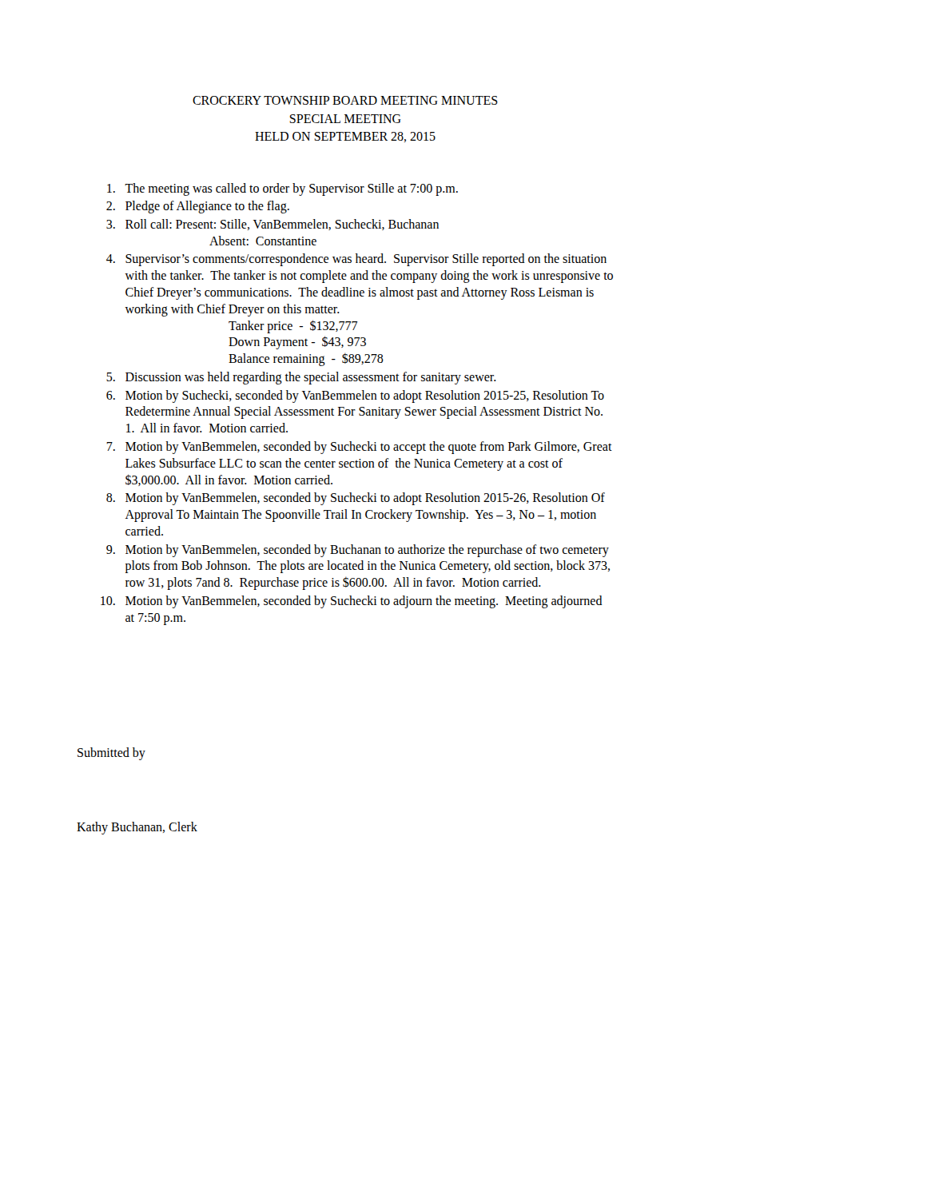CROCKERY TOWNSHIP BOARD MEETING MINUTES
SPECIAL MEETING
HELD ON SEPTEMBER 28, 2015
The meeting was called to order by Supervisor Stille at 7:00 p.m.
Pledge of Allegiance to the flag.
Roll call: Present: Stille, VanBemmelen, Suchecki, Buchanan Absent: Constantine
Supervisor’s comments/correspondence was heard. Supervisor Stille reported on the situation with the tanker. The tanker is not complete and the company doing the work is unresponsive to Chief Dreyer’s communications. The deadline is almost past and Attorney Ross Leisman is working with Chief Dreyer on this matter.
Tanker price - $132,777
Down Payment - $43, 973
Balance remaining - $89,278
Discussion was held regarding the special assessment for sanitary sewer.
Motion by Suchecki, seconded by VanBemmelen to adopt Resolution 2015-25, Resolution To Redetermine Annual Special Assessment For Sanitary Sewer Special Assessment District No. 1. All in favor. Motion carried.
Motion by VanBemmelen, seconded by Suchecki to accept the quote from Park Gilmore, Great Lakes Subsurface LLC to scan the center section of the Nunica Cemetery at a cost of $3,000.00. All in favor. Motion carried.
Motion by VanBemmelen, seconded by Suchecki to adopt Resolution 2015-26, Resolution Of Approval To Maintain The Spoonville Trail In Crockery Township. Yes – 3, No – 1, motion carried.
Motion by VanBemmelen, seconded by Buchanan to authorize the repurchase of two cemetery plots from Bob Johnson. The plots are located in the Nunica Cemetery, old section, block 373, row 31, plots 7and 8. Repurchase price is $600.00. All in favor. Motion carried.
Motion by VanBemmelen, seconded by Suchecki to adjourn the meeting. Meeting adjourned at 7:50 p.m.
Submitted by
Kathy Buchanan, Clerk